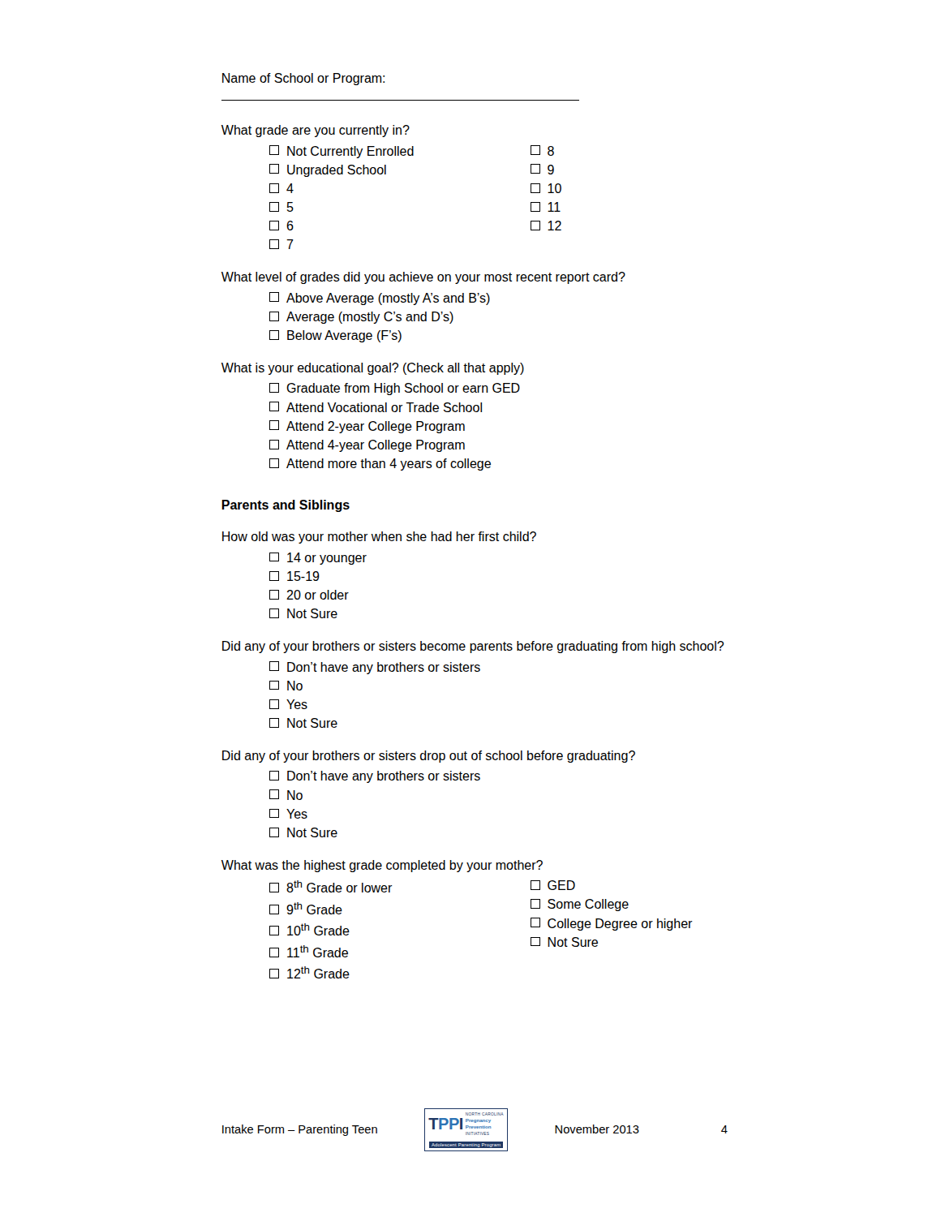Name of School or Program:
What grade are you currently in?
Not Currently Enrolled
Ungraded School
4
5
6
7
8
9
10
11
12
What level of grades did you achieve on your most recent report card?
Above Average (mostly A’s and B’s)
Average (mostly C’s and D’s)
Below Average (F’s)
What is your educational goal? (Check all that apply)
Graduate from High School or earn GED
Attend Vocational or Trade School
Attend 2-year College Program
Attend 4-year College Program
Attend more than 4 years of college
Parents and Siblings
How old was your mother when she had her first child?
14 or younger
15-19
20 or older
Not Sure
Did any of your brothers or sisters become parents before graduating from high school?
Don’t have any brothers or sisters
No
Yes
Not Sure
Did any of your brothers or sisters drop out of school before graduating?
Don’t have any brothers or sisters
No
Yes
Not Sure
What was the highest grade completed by your mother?
8th Grade or lower
9th Grade
10th Grade
11th Grade
12th Grade
GED
Some College
College Degree or higher
Not Sure
Intake Form – Parenting Teen
TPPI NORTH CAROLINA
Pregnancy
Prevention
INITIATIVES Adolescent Parenting Program
November 20134